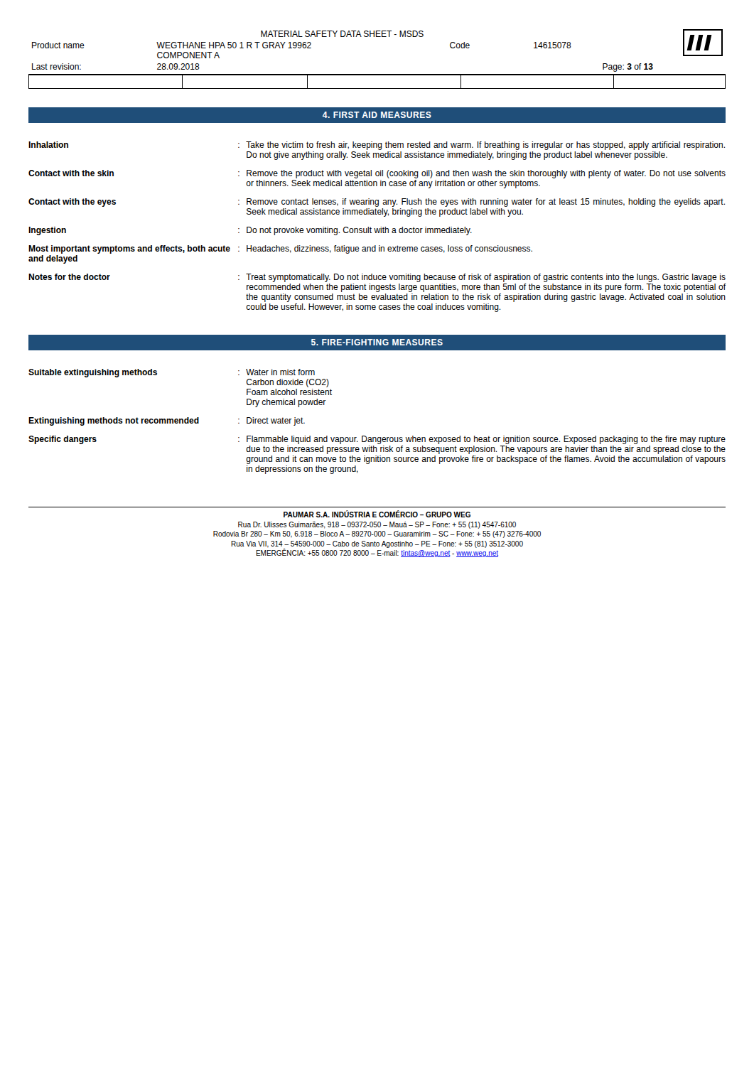| MATERIAL SAFETY DATA SHEET - MSDS | |
| Product name | WEGTHANE HPA 50 1 R T GRAY 19962 COMPONENT A | Code | 14615078 |
| Last revision: | 28.09.2018 | Page: 3 of 13 |
4. FIRST AID MEASURES
| Inhalation | : | Take the victim to fresh air, keeping them rested and warm. If breathing is irregular or has stopped, apply artificial respiration. Do not give anything orally. Seek medical assistance immediately, bringing the product label whenever possible. |
| Contact with the skin | : | Remove the product with vegetal oil (cooking oil) and then wash the skin thoroughly with plenty of water. Do not use solvents or thinners. Seek medical attention in case of any irritation or other symptoms. |
| Contact with the eyes | : | Remove contact lenses, if wearing any. Flush the eyes with running water for at least 15 minutes, holding the eyelids apart. Seek medical assistance immediately, bringing the product label with you. |
| Ingestion | : | Do not provoke vomiting. Consult with a doctor immediately. |
| Most important symptoms and effects, both acute and delayed | : | Headaches, dizziness, fatigue and in extreme cases, loss of consciousness. |
| Notes for the doctor | : | Treat symptomatically. Do not induce vomiting because of risk of aspiration of gastric contents into the lungs. Gastric lavage is recommended when the patient ingests large quantities, more than 5ml of the substance in its pure form. The toxic potential of the quantity consumed must be evaluated in relation to the risk of aspiration during gastric lavage. Activated coal in solution could be useful. However, in some cases the coal induces vomiting. |
5. FIRE-FIGHTING MEASURES
| Suitable extinguishing methods | : | Water in mist form Carbon dioxide (CO2) Foam alcohol resistent Dry chemical powder |
| Extinguishing methods not recommended | : | Direct water jet. |
| Specific dangers | : | Flammable liquid and vapour. Dangerous when exposed to heat or ignition source. Exposed packaging to the fire may rupture due to the increased pressure with risk of a subsequent explosion. The vapours are havier than the air and spread close to the ground and it can move to the ignition source and provoke fire or backspace of the flames. Avoid the accumulation of vapours in depressions on the ground, |
PAUMAR S.A. INDÚSTRIA E COMÉRCIO – GRUPO WEG
Rua Dr. Ulisses Guimarães, 918 – 09372-050 – Mauá – SP – Fone: + 55 (11) 4547-6100
Rodovia Br 280 – Km 50, 6.918 – Bloco A – 89270-000 – Guaramirim – SC – Fone: + 55 (47) 3276-4000
Rua Via VII, 314 – 54590-000 – Cabo de Santo Agostinho – PE – Fone: + 55 (81) 3512-3000
EMERGÊNCIA: +55 0800 720 8000 – E-mail: tintas@weg.net - www.weg.net